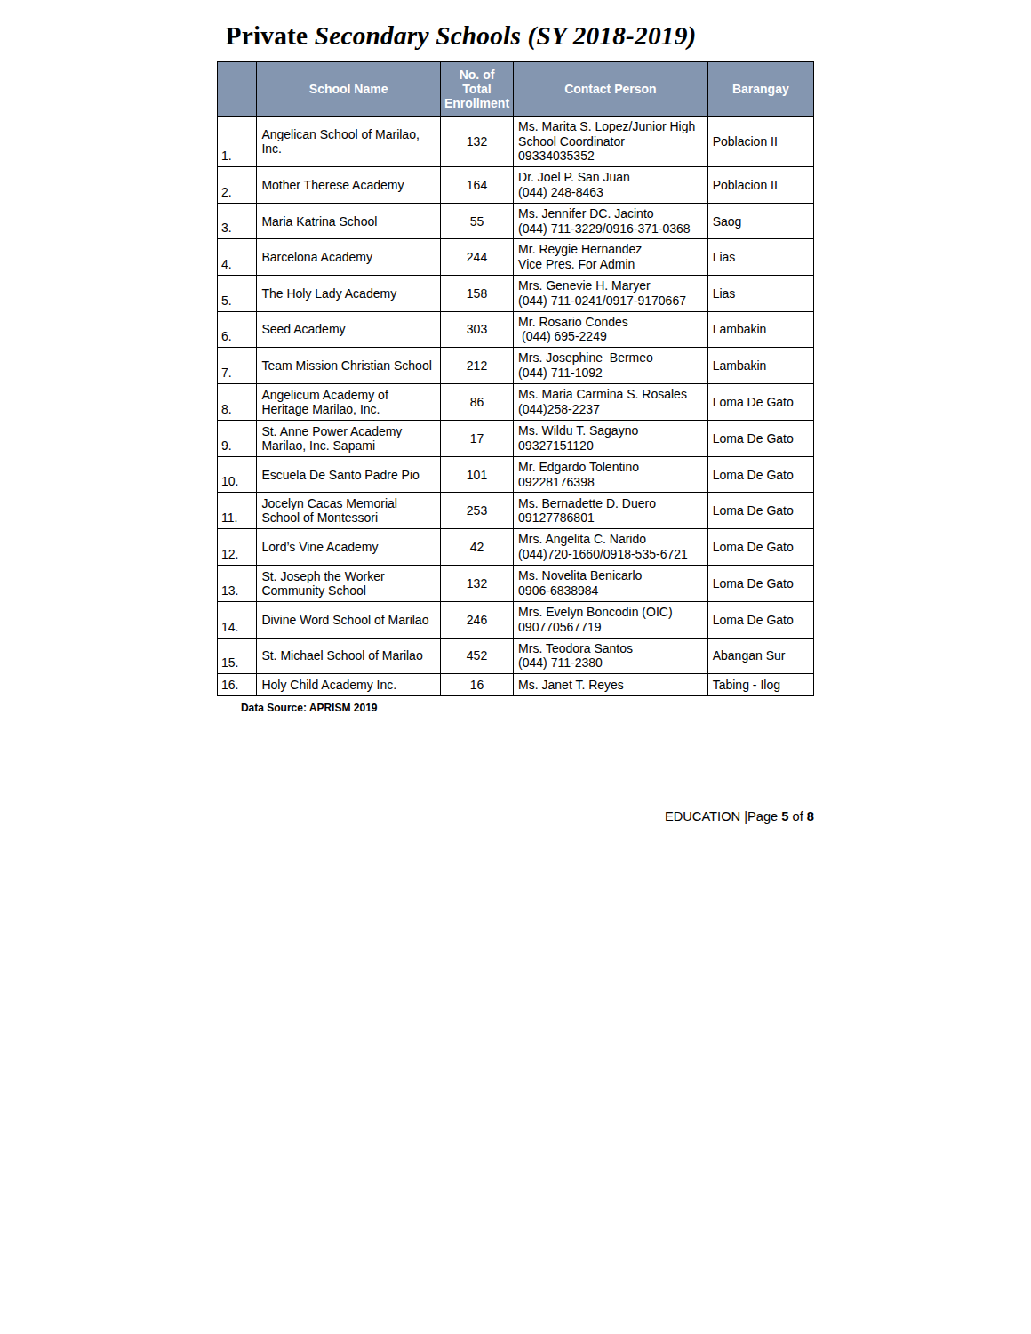Private Secondary Schools (SY 2018-2019)
| | School Name | No. of Total Enrollment | Contact Person | Barangay |
| --- | --- | --- | --- | --- |
| 1. | Angelican School of Marilao, Inc. | 132 | Ms. Marita S. Lopez/Junior High School Coordinator 09334035352 | Poblacion II |
| 2. | Mother Therese Academy | 164 | Dr. Joel P. San Juan (044) 248-8463 | Poblacion II |
| 3. | Maria Katrina School | 55 | Ms. Jennifer DC. Jacinto (044) 711-3229/0916-371-0368 | Saog |
| 4. | Barcelona Academy | 244 | Mr. Reygie Hernandez Vice Pres. For Admin | Lias |
| 5. | The Holy Lady Academy | 158 | Mrs. Genevie H. Maryer (044) 711-0241/0917-9170667 | Lias |
| 6. | Seed Academy | 303 | Mr. Rosario Condes (044) 695-2249 | Lambakin |
| 7. | Team Mission Christian School | 212 | Mrs. Josephine Bermeo (044) 711-1092 | Lambakin |
| 8. | Angelicum Academy of Heritage Marilao, Inc. | 86 | Ms. Maria Carmina S. Rosales (044)258-2237 | Loma De Gato |
| 9. | St. Anne Power Academy Marilao, Inc. Sapami | 17 | Ms. Wildu T. Sagayno 09327151120 | Loma De Gato |
| 10. | Escuela De Santo Padre Pio | 101 | Mr. Edgardo Tolentino 09228176398 | Loma De Gato |
| 11. | Jocelyn Cacas Memorial School of Montessori | 253 | Ms. Bernadette D. Duero 09127786801 | Loma De Gato |
| 12. | Lord’s Vine Academy | 42 | Mrs. Angelita C. Narido (044)720-1660/0918-535-6721 | Loma De Gato |
| 13. | St. Joseph the Worker Community School | 132 | Ms. Novelita Benicarlo 0906-6838984 | Loma De Gato |
| 14. | Divine Word School of Marilao | 246 | Mrs. Evelyn Boncodin (OIC) 090770567719 | Loma De Gato |
| 15. | St. Michael School of Marilao | 452 | Mrs. Teodora Santos (044) 711-2380 | Abangan Sur |
| 16. | Holy Child Academy Inc. | 16 | Ms. Janet T. Reyes | Tabing - Ilog |
Data Source: APRISM 2019
EDUCATION |Page 5 of 8